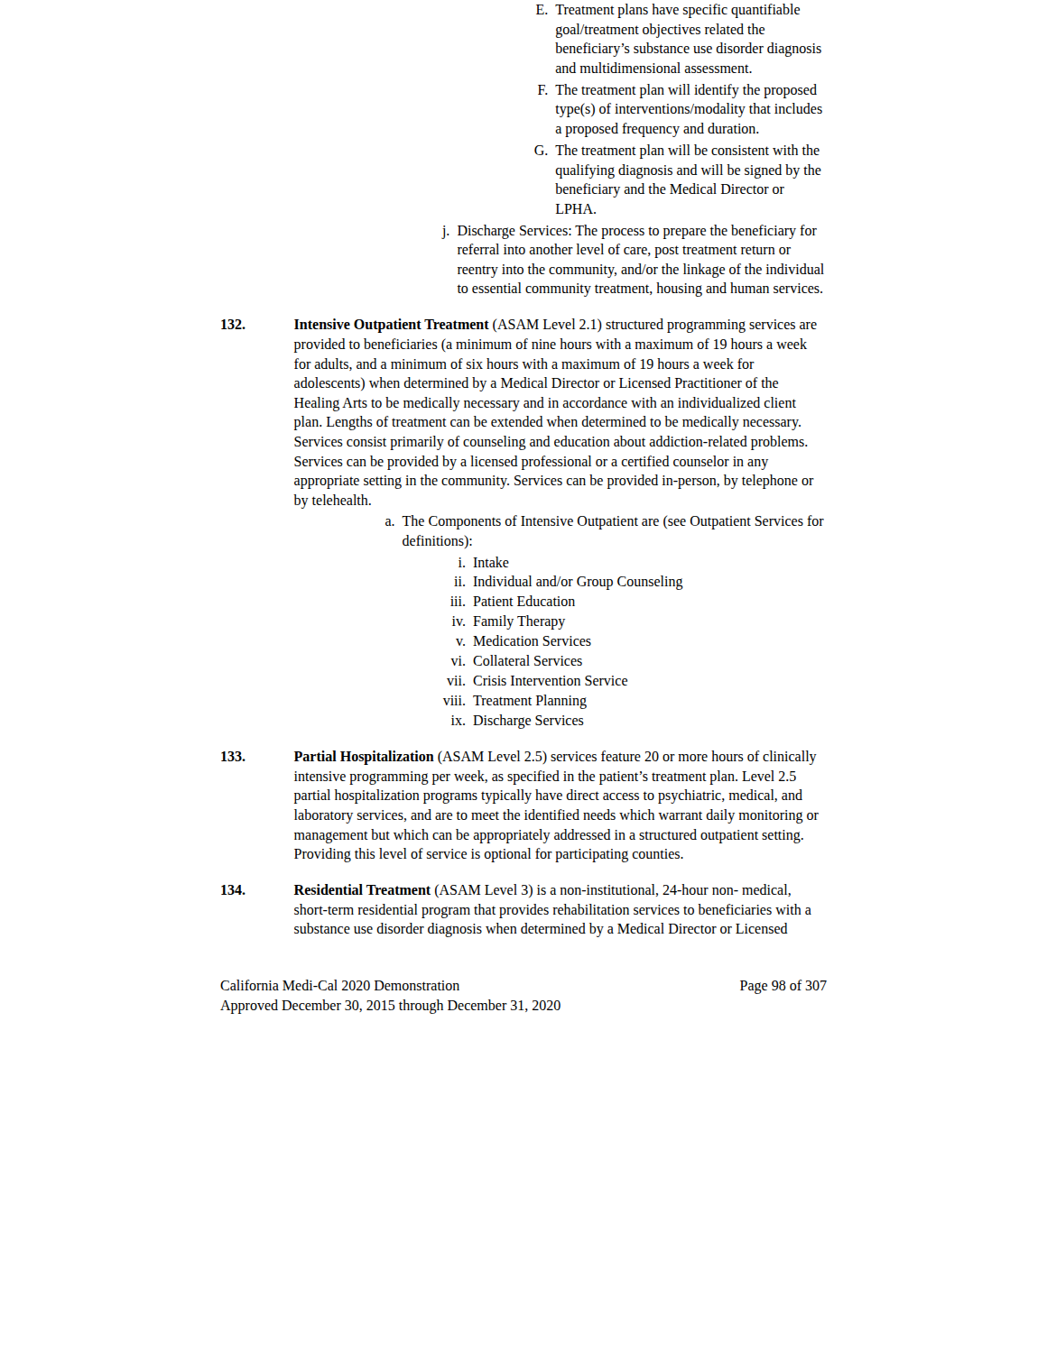E. Treatment plans have specific quantifiable goal/treatment objectives related the beneficiary’s substance use disorder diagnosis and multidimensional assessment.
F. The treatment plan will identify the proposed type(s) of interventions/modality that includes a proposed frequency and duration.
G. The treatment plan will be consistent with the qualifying diagnosis and will be signed by the beneficiary and the Medical Director or LPHA.
j. Discharge Services: The process to prepare the beneficiary for referral into another level of care, post treatment return or reentry into the community, and/or the linkage of the individual to essential community treatment, housing and human services.
132.
Intensive Outpatient Treatment (ASAM Level 2.1) structured programming services are provided to beneficiaries (a minimum of nine hours with a maximum of 19 hours a week for adults, and a minimum of six hours with a maximum of 19 hours a week for adolescents) when determined by a Medical Director or Licensed Practitioner of the Healing Arts to be medically necessary and in accordance with an individualized client plan. Lengths of treatment can be extended when determined to be medically necessary. Services consist primarily of counseling and education about addiction-related problems. Services can be provided by a licensed professional or a certified counselor in any appropriate setting in the community. Services can be provided in-person, by telephone or by telehealth.
a. The Components of Intensive Outpatient are (see Outpatient Services for definitions):
i. Intake
ii. Individual and/or Group Counseling
iii. Patient Education
iv. Family Therapy
v. Medication Services
vi. Collateral Services
vii. Crisis Intervention Service
viii. Treatment Planning
ix. Discharge Services
133.
Partial Hospitalization (ASAM Level 2.5) services feature 20 or more hours of clinically intensive programming per week, as specified in the patient’s treatment plan. Level 2.5 partial hospitalization programs typically have direct access to psychiatric, medical, and laboratory services, and are to meet the identified needs which warrant daily monitoring or management but which can be appropriately addressed in a structured outpatient setting. Providing this level of service is optional for participating counties.
134.
Residential Treatment (ASAM Level 3) is a non-institutional, 24-hour non- medical, short-term residential program that provides rehabilitation services to beneficiaries with a substance use disorder diagnosis when determined by a Medical Director or Licensed
California Medi-Cal 2020 Demonstration
Approved December 30, 2015 through December 31, 2020
Page 98 of 307